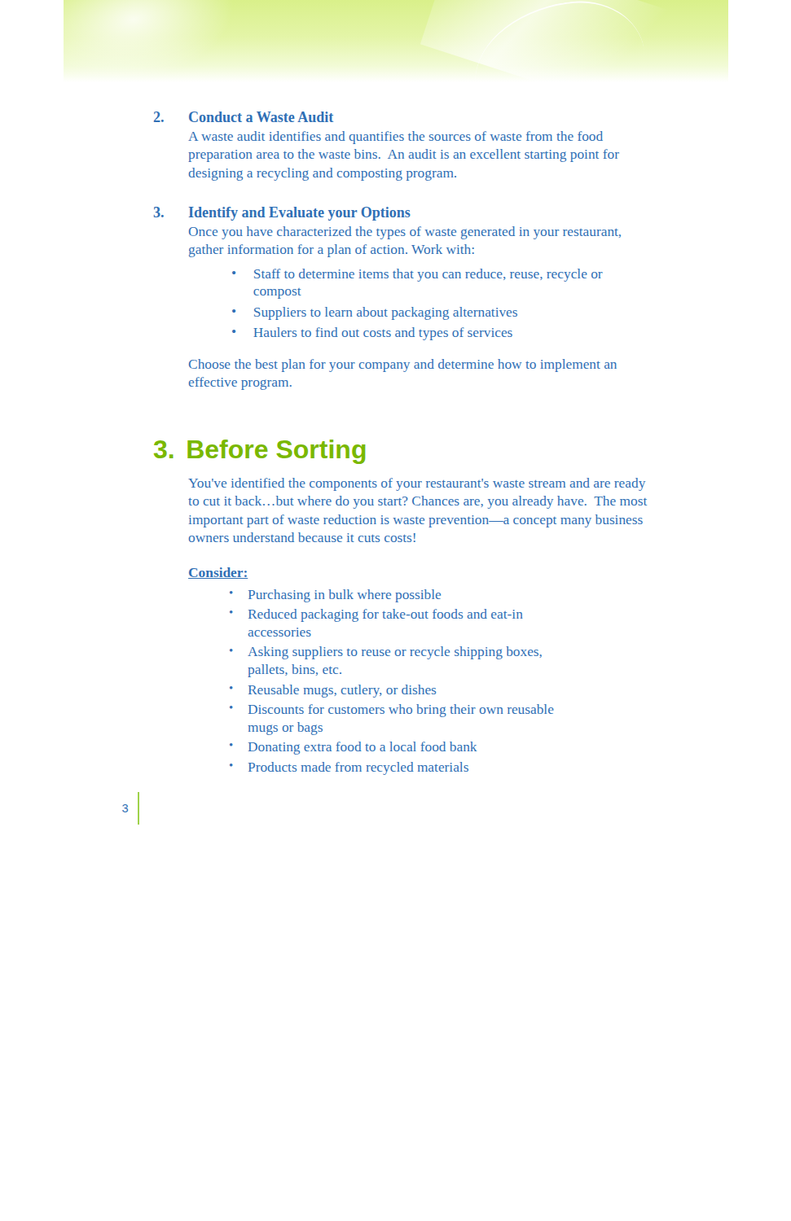2. Conduct a Waste Audit
A waste audit identifies and quantifies the sources of waste from the food preparation area to the waste bins. An audit is an excellent starting point for designing a recycling and composting program.
3. Identify and Evaluate your Options
Once you have characterized the types of waste generated in your restaurant, gather information for a plan of action. Work with:
Staff to determine items that you can reduce, reuse, recycle or compost
Suppliers to learn about packaging alternatives
Haulers to find out costs and types of services
Choose the best plan for your company and determine how to implement an effective program.
3. Before Sorting
You've identified the components of your restaurant's waste stream and are ready to cut it back…but where do you start? Chances are, you already have. The most important part of waste reduction is waste prevention—a concept many business owners understand because it cuts costs!
Consider:
Purchasing in bulk where possible
Reduced packaging for take-out foods and eat-inaccessories
Asking suppliers to reuse or recycle shipping boxes,pallets, bins, etc.
Reusable mugs, cutlery, or dishes
Discounts for customers who bring their own reusablemugs or bags
Donating extra food to a local food bank
Products made from recycled materials
3